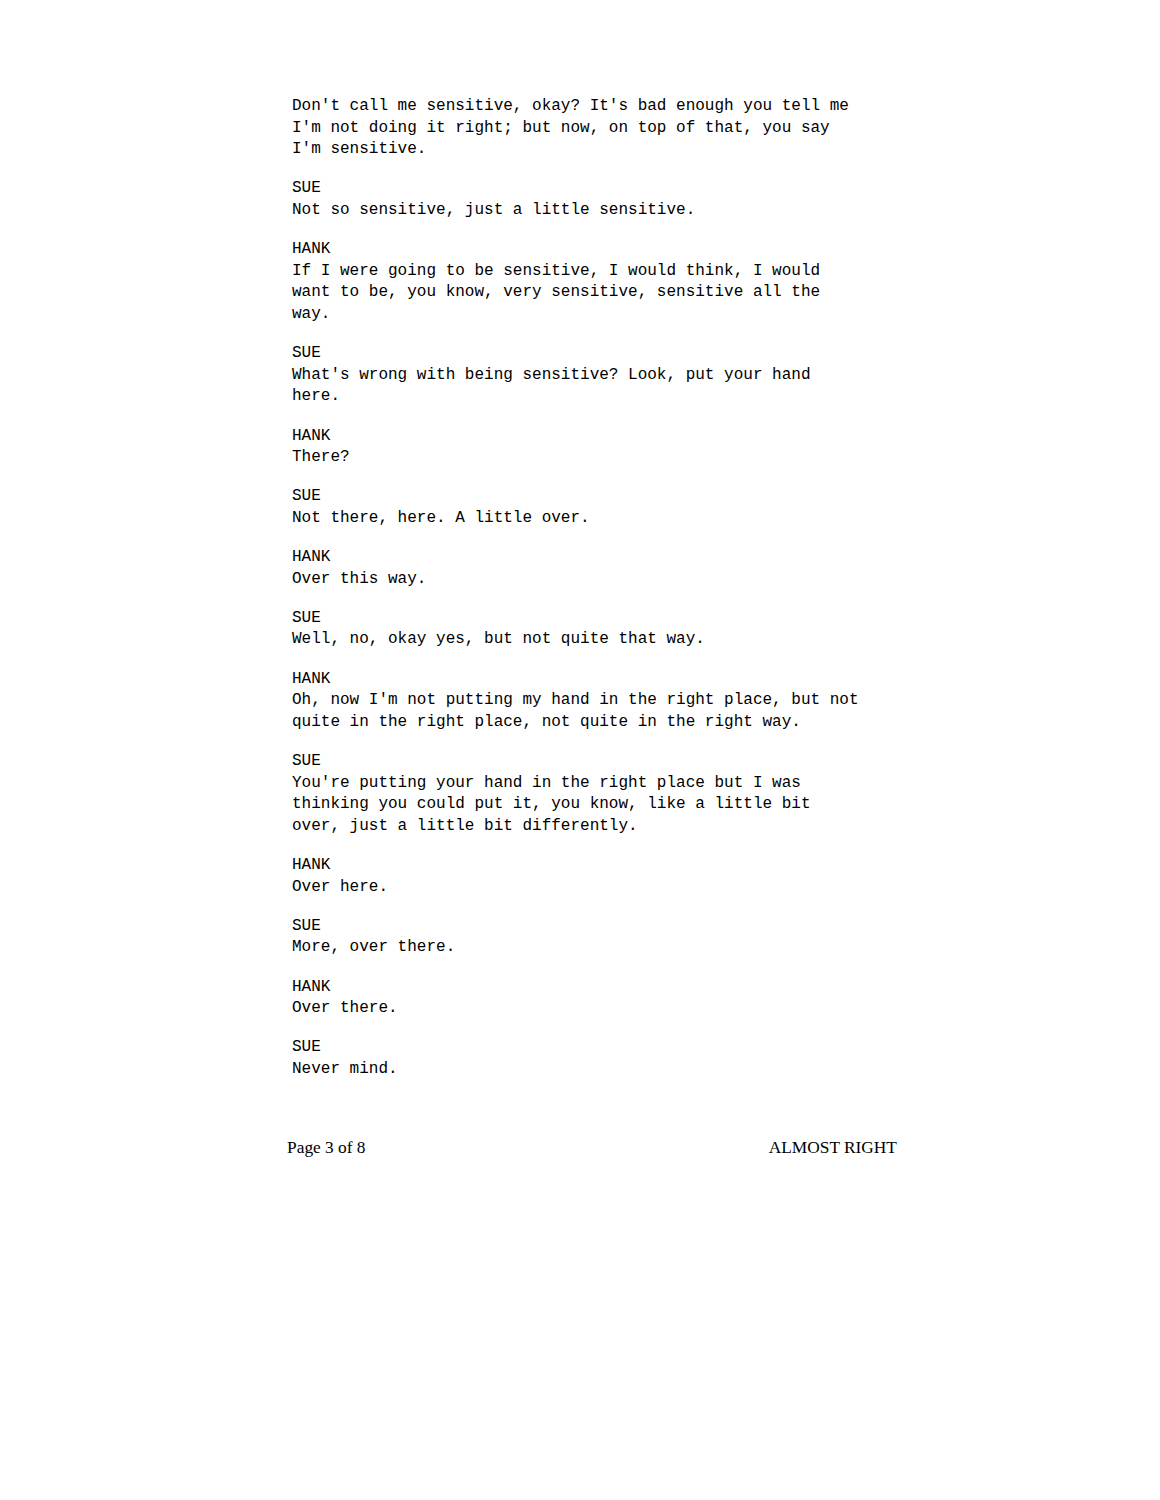Don't call me sensitive, okay? It's bad enough you tell me I'm not doing it right; but now, on top of that, you say I'm sensitive.
SUE
Not so sensitive, just a little sensitive.
HANK
If I were going to be sensitive, I would think, I would want to be, you know, very sensitive, sensitive all the way.
SUE
What's wrong with being sensitive? Look, put your hand here.
HANK
There?
SUE
Not there, here. A little over.
HANK
Over this way.
SUE
Well, no, okay yes, but not quite that way.
HANK
Oh, now I'm not putting my hand in the right place, but not quite in the right place, not quite in the right way.
SUE
You're putting your hand in the right place but I was thinking you could put it, you know, like a little bit over, just a little bit differently.
HANK
Over here.
SUE
More, over there.
HANK
Over there.
SUE
Never mind.
Page 3 of 8 ALMOST RIGHT